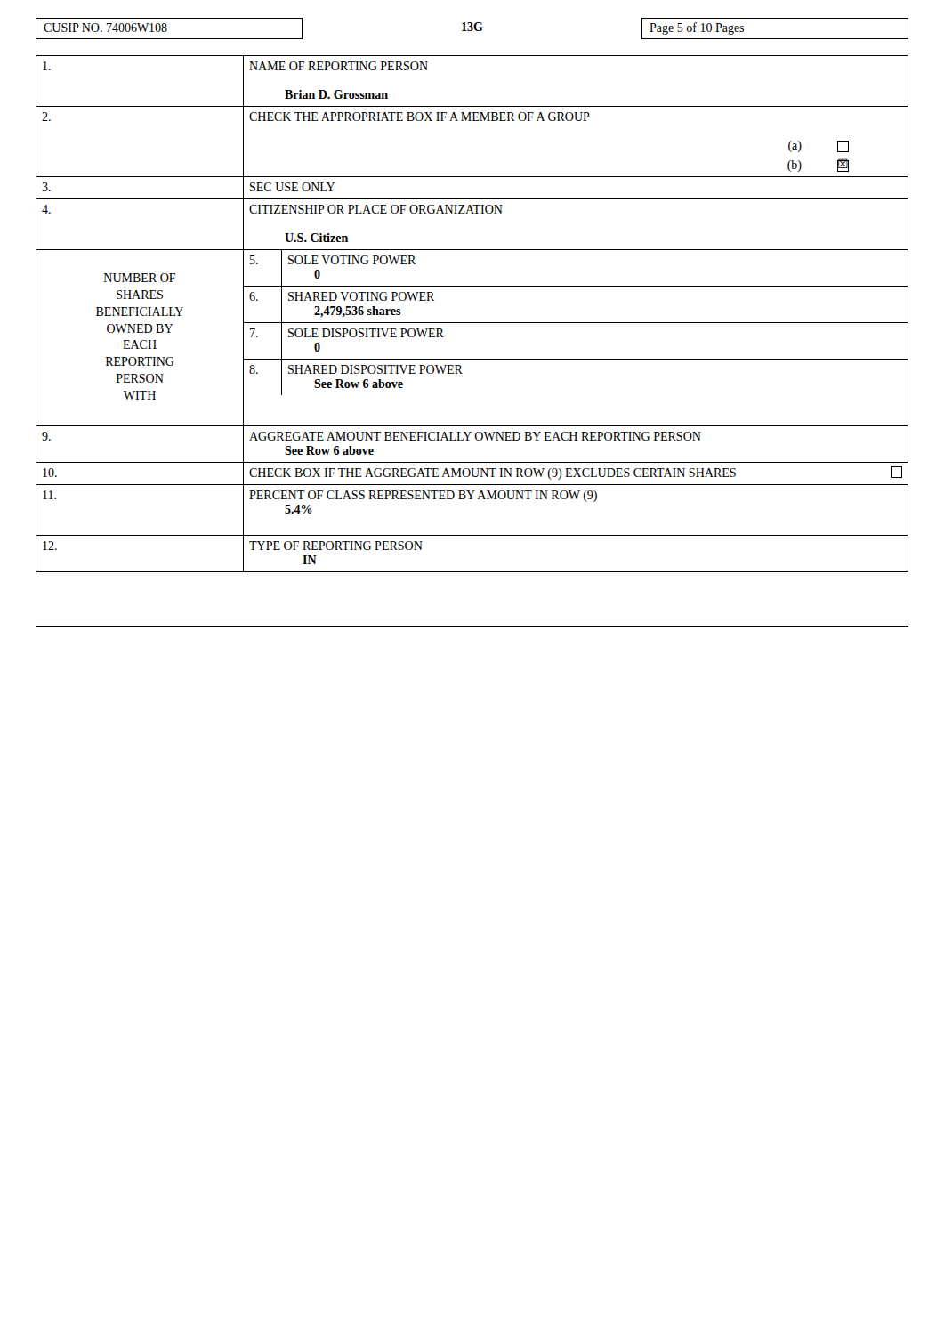CUSIP NO. 74006W108
13G
Page 5 of 10 Pages
| 1. | NAME OF REPORTING PERSON Brian D. Grossman |
| 2. | CHECK THE APPROPRIATE BOX IF A MEMBER OF A GROUP (a) (b) |
| 3. | SEC USE ONLY |
| 4. | CITIZENSHIP OR PLACE OF ORGANIZATION U.S. Citizen |
| NUMBER OF SHARES BENEFICIALLY OWNED BY EACH REPORTING PERSON WITH | / 5. / SOLE VOTING POWER 0 / / 6. / SHARED VOTING POWER 2,479,536 shares / / 7. / SOLE DISPOSITIVE POWER 0 / / 8. / SHARED DISPOSITIVE POWER See Row 6 above / |
| 9. | AGGREGATE AMOUNT BENEFICIALLY OWNED BY EACH REPORTING PERSON See Row 6 above |
| 10. | CHECK BOX IF THE AGGREGATE AMOUNT IN ROW (9) EXCLUDES CERTAIN SHARES |
| 11. | PERCENT OF CLASS REPRESENTED BY AMOUNT IN ROW (9) 5.4% |
| 12. | TYPE OF REPORTING PERSON IN |